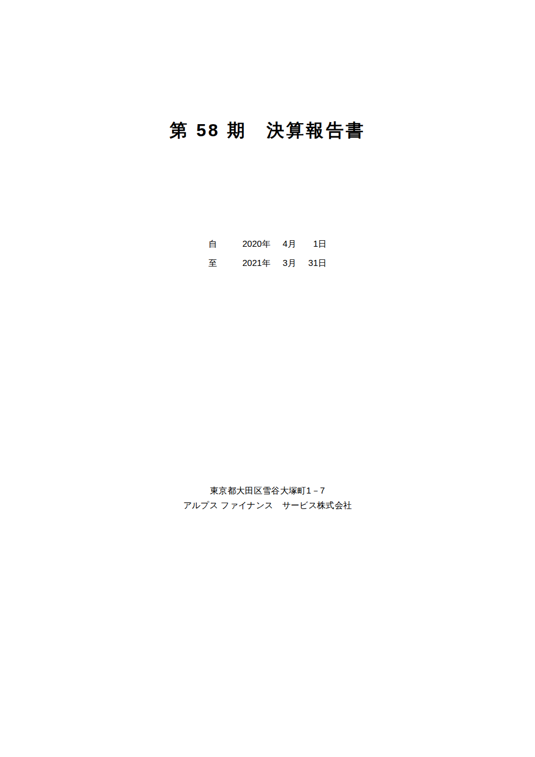第 58 期　決算報告書
| 自 | 2020年 | 4月 | 1日 |
| 至 | 2021年 | 3月 | 31日 |
東京都大田区雪谷大塚町1－7 アルプス ファイナンス　サービス株式会社